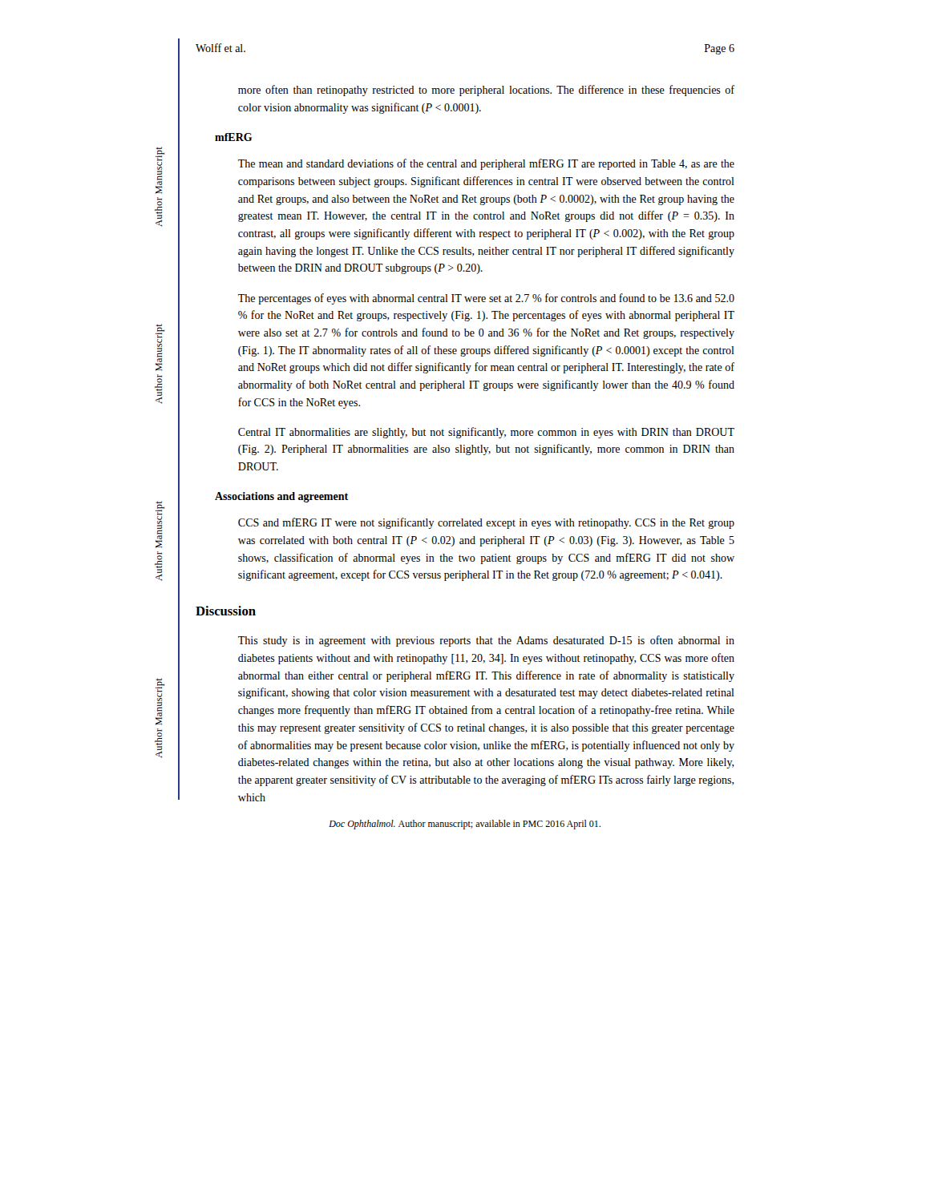Author Manuscript Author Manuscript Author Manuscript Author Manuscript
Wolff et al.
Page 6
more often than retinopathy restricted to more peripheral locations. The difference in these frequencies of color vision abnormality was significant (P < 0.0001).
mfERG
The mean and standard deviations of the central and peripheral mfERG IT are reported in Table 4, as are the comparisons between subject groups. Significant differences in central IT were observed between the control and Ret groups, and also between the NoRet and Ret groups (both P < 0.0002), with the Ret group having the greatest mean IT. However, the central IT in the control and NoRet groups did not differ (P = 0.35). In contrast, all groups were significantly different with respect to peripheral IT (P < 0.002), with the Ret group again having the longest IT. Unlike the CCS results, neither central IT nor peripheral IT differed significantly between the DRIN and DROUT subgroups (P > 0.20).
The percentages of eyes with abnormal central IT were set at 2.7 % for controls and found to be 13.6 and 52.0 % for the NoRet and Ret groups, respectively (Fig. 1). The percentages of eyes with abnormal peripheral IT were also set at 2.7 % for controls and found to be 0 and 36 % for the NoRet and Ret groups, respectively (Fig. 1). The IT abnormality rates of all of these groups differed significantly (P < 0.0001) except the control and NoRet groups which did not differ significantly for mean central or peripheral IT. Interestingly, the rate of abnormality of both NoRet central and peripheral IT groups were significantly lower than the 40.9 % found for CCS in the NoRet eyes.
Central IT abnormalities are slightly, but not significantly, more common in eyes with DRIN than DROUT (Fig. 2). Peripheral IT abnormalities are also slightly, but not significantly, more common in DRIN than DROUT.
Associations and agreement
CCS and mfERG IT were not significantly correlated except in eyes with retinopathy. CCS in the Ret group was correlated with both central IT (P < 0.02) and peripheral IT (P < 0.03) (Fig. 3). However, as Table 5 shows, classification of abnormal eyes in the two patient groups by CCS and mfERG IT did not show significant agreement, except for CCS versus peripheral IT in the Ret group (72.0 % agreement; P < 0.041).
Discussion
This study is in agreement with previous reports that the Adams desaturated D-15 is often abnormal in diabetes patients without and with retinopathy [11, 20, 34]. In eyes without retinopathy, CCS was more often abnormal than either central or peripheral mfERG IT. This difference in rate of abnormality is statistically significant, showing that color vision measurement with a desaturated test may detect diabetes-related retinal changes more frequently than mfERG IT obtained from a central location of a retinopathy-free retina. While this may represent greater sensitivity of CCS to retinal changes, it is also possible that this greater percentage of abnormalities may be present because color vision, unlike the mfERG, is potentially influenced not only by diabetes-related changes within the retina, but also at other locations along the visual pathway. More likely, the apparent greater sensitivity of CV is attributable to the averaging of mfERG ITs across fairly large regions, which
Doc Ophthalmol. Author manuscript; available in PMC 2016 April 01.